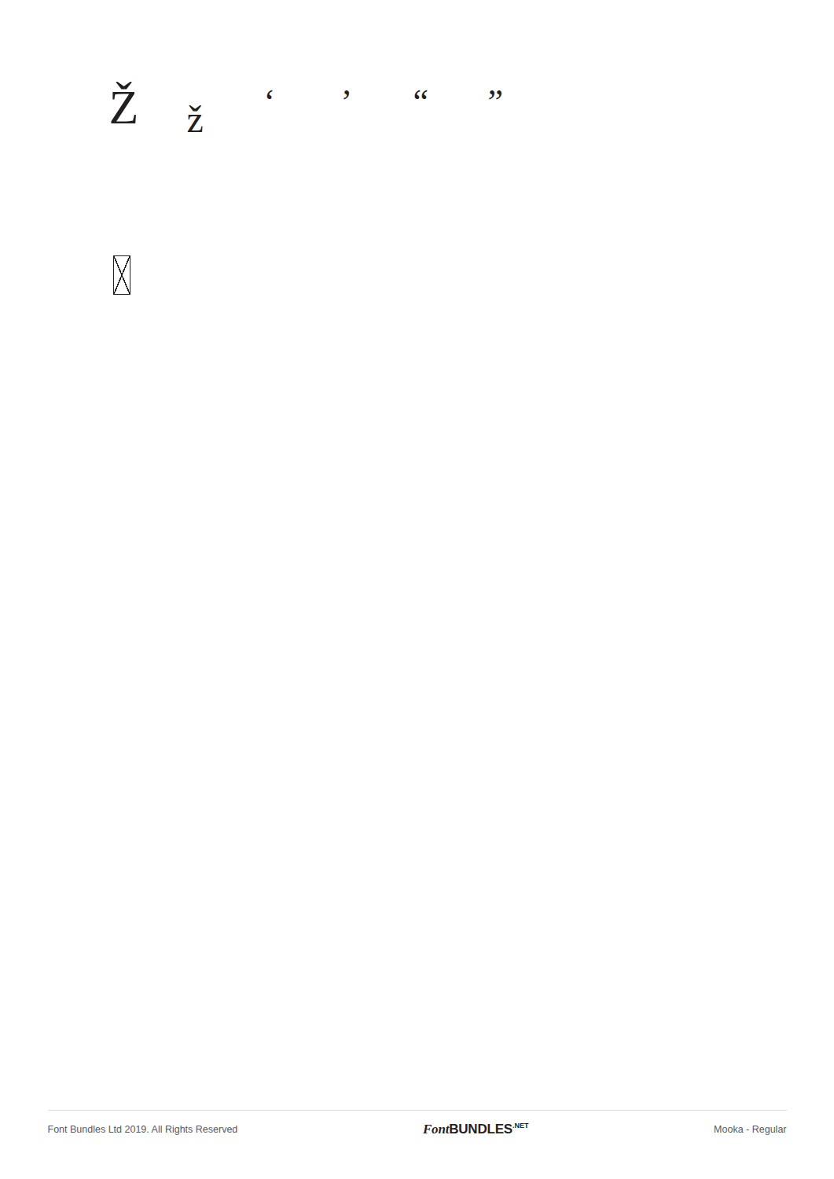Ž ž ‘ ’ “ ”
Font Bundles Ltd 2019. All Rights Reserved
Font BUNDLES.NET
Mooka - Regular